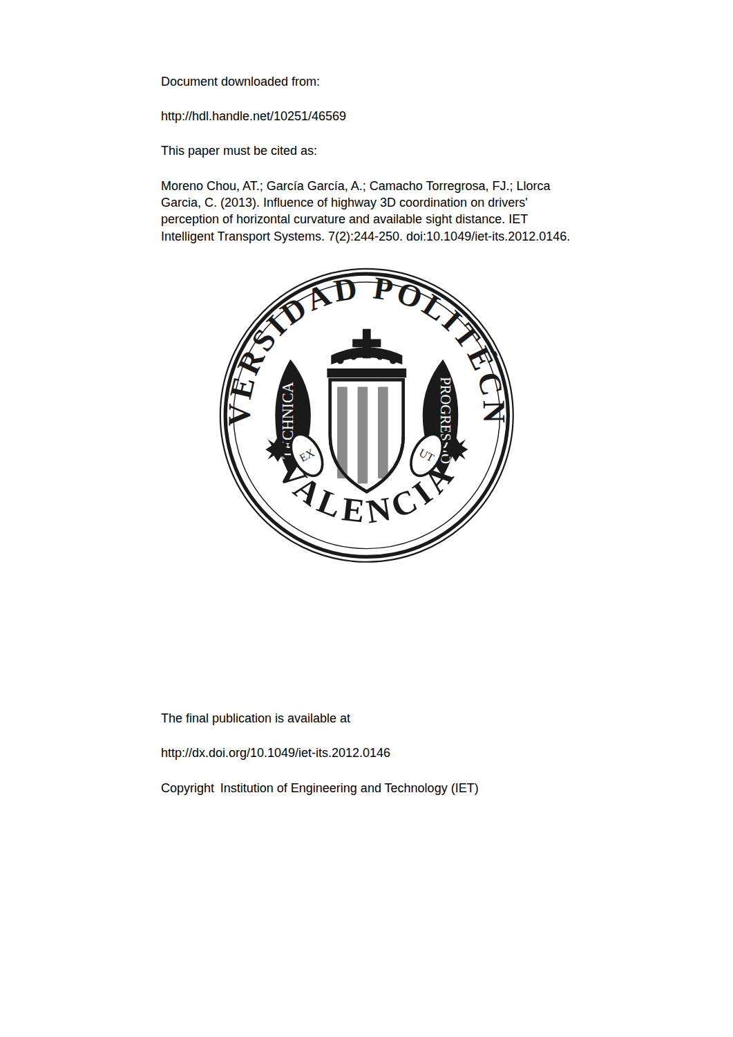Document downloaded from:
http://hdl.handle.net/10251/46569
This paper must be cited as:
Moreno Chou, AT.; García García, A.; Camacho Torregrosa, FJ.; Llorca Garcia, C. (2013). Influence of highway 3D coordination on drivers' perception of horizontal curvature and available sight distance. IET Intelligent Transport Systems. 7(2):244-250. doi:10.1049/iet-its.2012.0146.
UNIVERSIDAD POLITÉCNICA VALENCIA TECHNICA PROGRESSIO EX UT
The final publication is available at
http://dx.doi.org/10.1049/iet-its.2012.0146
Copyright
Institution of Engineering and Technology (IET)